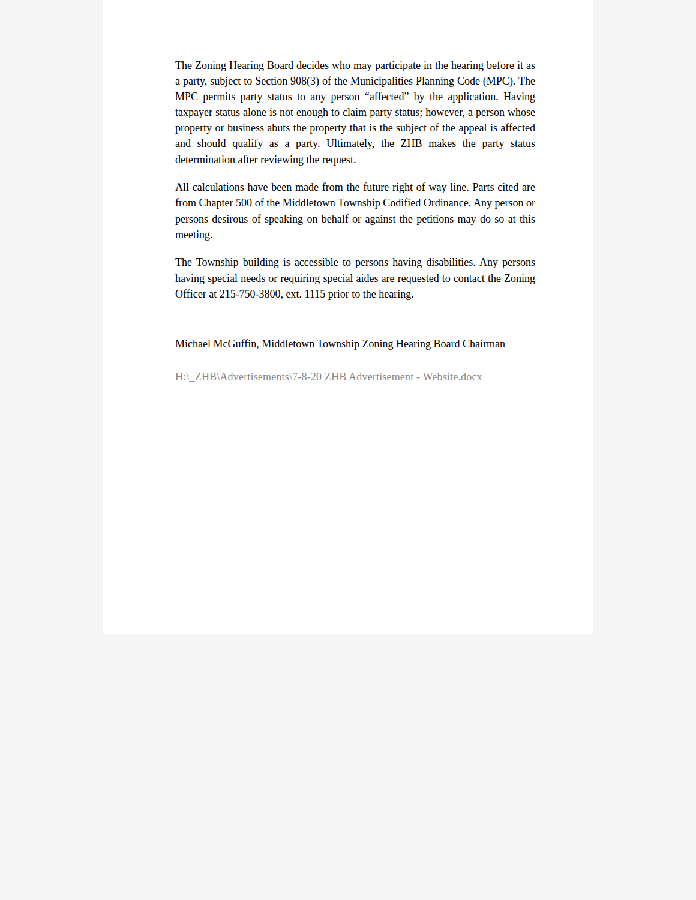The Zoning Hearing Board decides who may participate in the hearing before it as a party, subject to Section 908(3) of the Municipalities Planning Code (MPC). The MPC permits party status to any person “affected” by the application. Having taxpayer status alone is not enough to claim party status; however, a person whose property or business abuts the property that is the subject of the appeal is affected and should qualify as a party. Ultimately, the ZHB makes the party status determination after reviewing the request.
All calculations have been made from the future right of way line. Parts cited are from Chapter 500 of the Middletown Township Codified Ordinance. Any person or persons desirous of speaking on behalf or against the petitions may do so at this meeting.
The Township building is accessible to persons having disabilities. Any persons having special needs or requiring special aides are requested to contact the Zoning Officer at 215-750-3800, ext. 1115 prior to the hearing.
Michael McGuffin, Middletown Township Zoning Hearing Board Chairman
H:\_ZHB\Advertisements\7-8-20 ZHB Advertisement - Website.docx